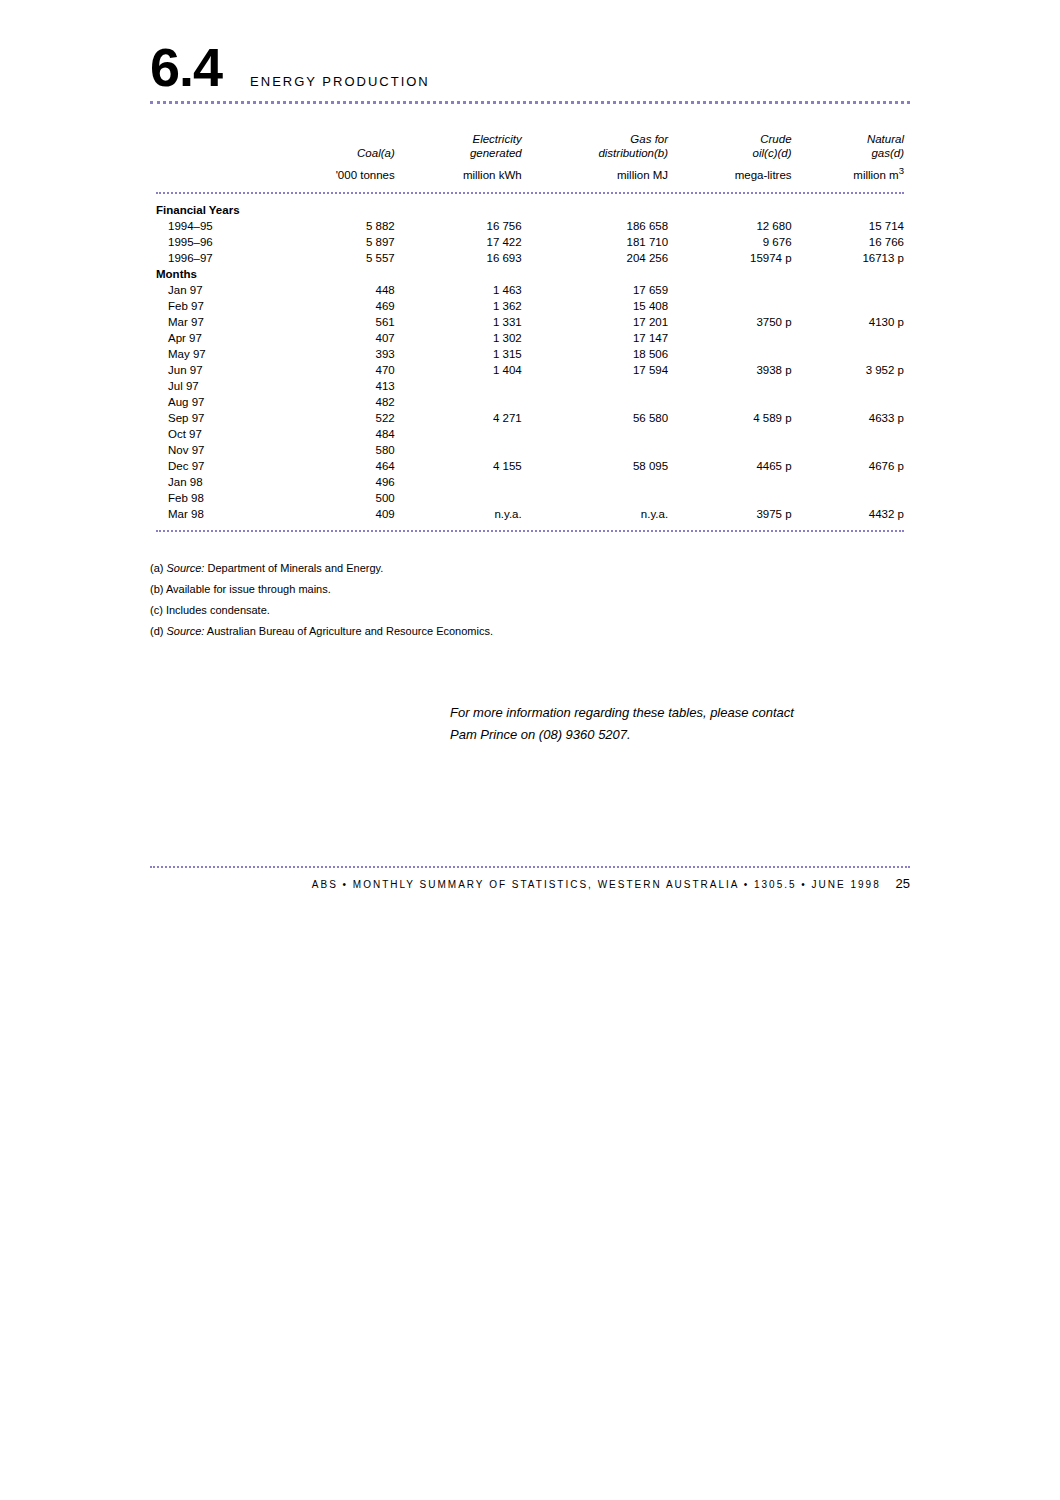6.4
Energy Production
| | Coal(a) | Electricity generated | Gas for distribution(b) | Crude oil(c)(d) | Natural gas(d) |
| --- | --- | --- | --- | --- | --- |
| | '000 tonnes | million kWh | million MJ | mega-litres | million m 3 |
| Financial Years |
| 1994–95 | 5 882 | 16 756 | 186 658 | 12 680 | 15 714 |
| 1995–96 | 5 897 | 17 422 | 181 710 | 9 676 | 16 766 |
| 1996–97 | 5 557 | 16 693 | 204 256 | 15974 p | 16713 p |
| Months |
| Jan 97 | 448 | 1 463 | 17 659 | | |
| Feb 97 | 469 | 1 362 | 15 408 | | |
| Mar 97 | 561 | 1 331 | 17 201 | 3750 p | 4130 p |
| Apr 97 | 407 | 1 302 | 17 147 | | |
| May 97 | 393 | 1 315 | 18 506 | | |
| Jun 97 | 470 | 1 404 | 17 594 | 3938 p | 3 952 p |
| Jul 97 | 413 | | | | |
| Aug 97 | 482 | | | | |
| Sep 97 | 522 | 4 271 | 56 580 | 4 589 p | 4633 p |
| Oct 97 | 484 | | | | |
| Nov 97 | 580 | | | | |
| Dec 97 | 464 | 4 155 | 58 095 | 4465 p | 4676 p |
| Jan 98 | 496 | | | | |
| Feb 98 | 500 | | | | |
| Mar 98 | 409 | n.y.a. | n.y.a. | 3975 p | 4432 p |
(a) Source: Department of Minerals and Energy.
(b) Available for issue through mains.
(c) Includes condensate.
(d) Source: Australian Bureau of Agriculture and Resource Economics.
For more information regarding these tables, please contact
Pam Prince on (08) 9360 5207.
ABS • Monthly Summary of Statistics, Western Australia • 1305.5 • June 1998 25